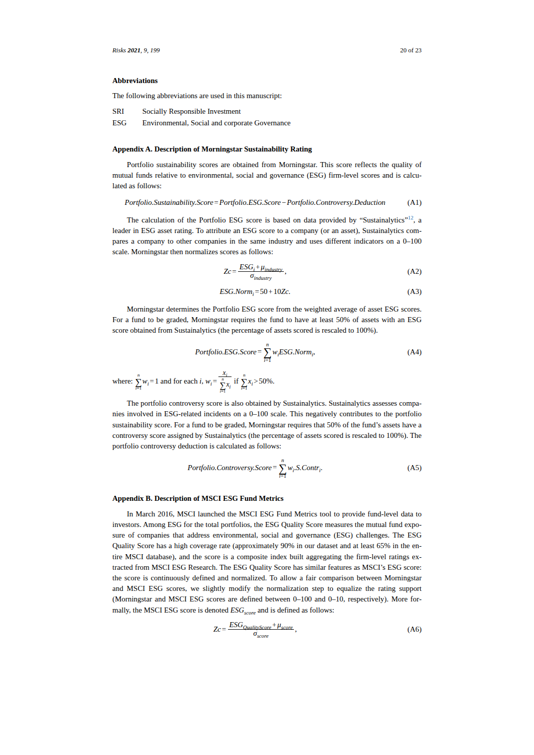Risks 2021, 9, 199
20 of 23
Abbreviations
The following abbreviations are used in this manuscript:
| SRI | Socially Responsible Investment |
| ESG | Environmental, Social and corporate Governance |
Appendix A. Description of Morningstar Sustainability Rating
Portfolio sustainability scores are obtained from Morningstar. This score reflects the quality of mutual funds relative to environmental, social and governance (ESG) firm-level scores and is calculated as follows:
Portfolio.Sustainability.Score=Portfolio.ESG.Score−Portfolio.Controversy.Deduction
(A1)
The calculation of the Portfolio ESG score is based on data provided by “Sustainalytics”12, a leader in ESG asset rating. To attribute an ESG score to a company (or an asset), Sustainalytics compares a company to other companies in the same industry and uses different indicators on a 0–100 scale. Morningstar then normalizes scores as follows:
Zc=ESGi+μindustry σindustry,
(A2)
ESG.Normi=50+10Zc.
(A3)
Morningstar determines the Portfolio ESG score from the weighted average of asset ESG scores. For a fund to be graded, Morningstar requires the fund to have at least 50% of assets with an ESG score obtained from Sustainalytics (the percentage of assets scored is rescaled to 100%).
Portfolio.ESG.Score=n∑i=1 wiESG.Normi,
(A4)
where: n∑i=1 wi=1 and for each i, wi=xi n∑i=1 xi if n∑i=1 xi>50%.
The portfolio controversy score is also obtained by Sustainalytics. Sustainalytics assesses companies involved in ESG-related incidents on a 0–100 scale. This negatively contributes to the portfolio sustainability score. For a fund to be graded, Morningstar requires that 50% of the fund’s assets have a controversy score assigned by Sustainalytics (the percentage of assets scored is rescaled to 100%). The portfolio controversy deduction is calculated as follows:
Portfolio.Controversy.Score=n∑i=1 wi.S.Contri.
(A5)
Appendix B. Description of MSCI ESG Fund Metrics
In March 2016, MSCI launched the MSCI ESG Fund Metrics tool to provide fund-level data to investors. Among ESG for the total portfolios, the ESG Quality Score measures the mutual fund exposure of companies that address environmental, social and governance (ESG) challenges. The ESG Quality Score has a high coverage rate (approximately 90% in our dataset and at least 65% in the entire MSCI database), and the score is a composite index built aggregating the firm-level ratings extracted from MSCI ESG Research. The ESG Quality Score has similar features as MSCI’s ESG score: the score is continuously defined and normalized. To allow a fair comparison between Morningstar and MSCI ESG scores, we slightly modify the normalization step to equalize the rating support (Morningstar and MSCI ESG scores are defined between 0–100 and 0–10, respectively). More formally, the MSCI ESG score is denoted ESGscore and is defined as follows:
Zc=ESGQualityScore+μscore σscore,
(A6)